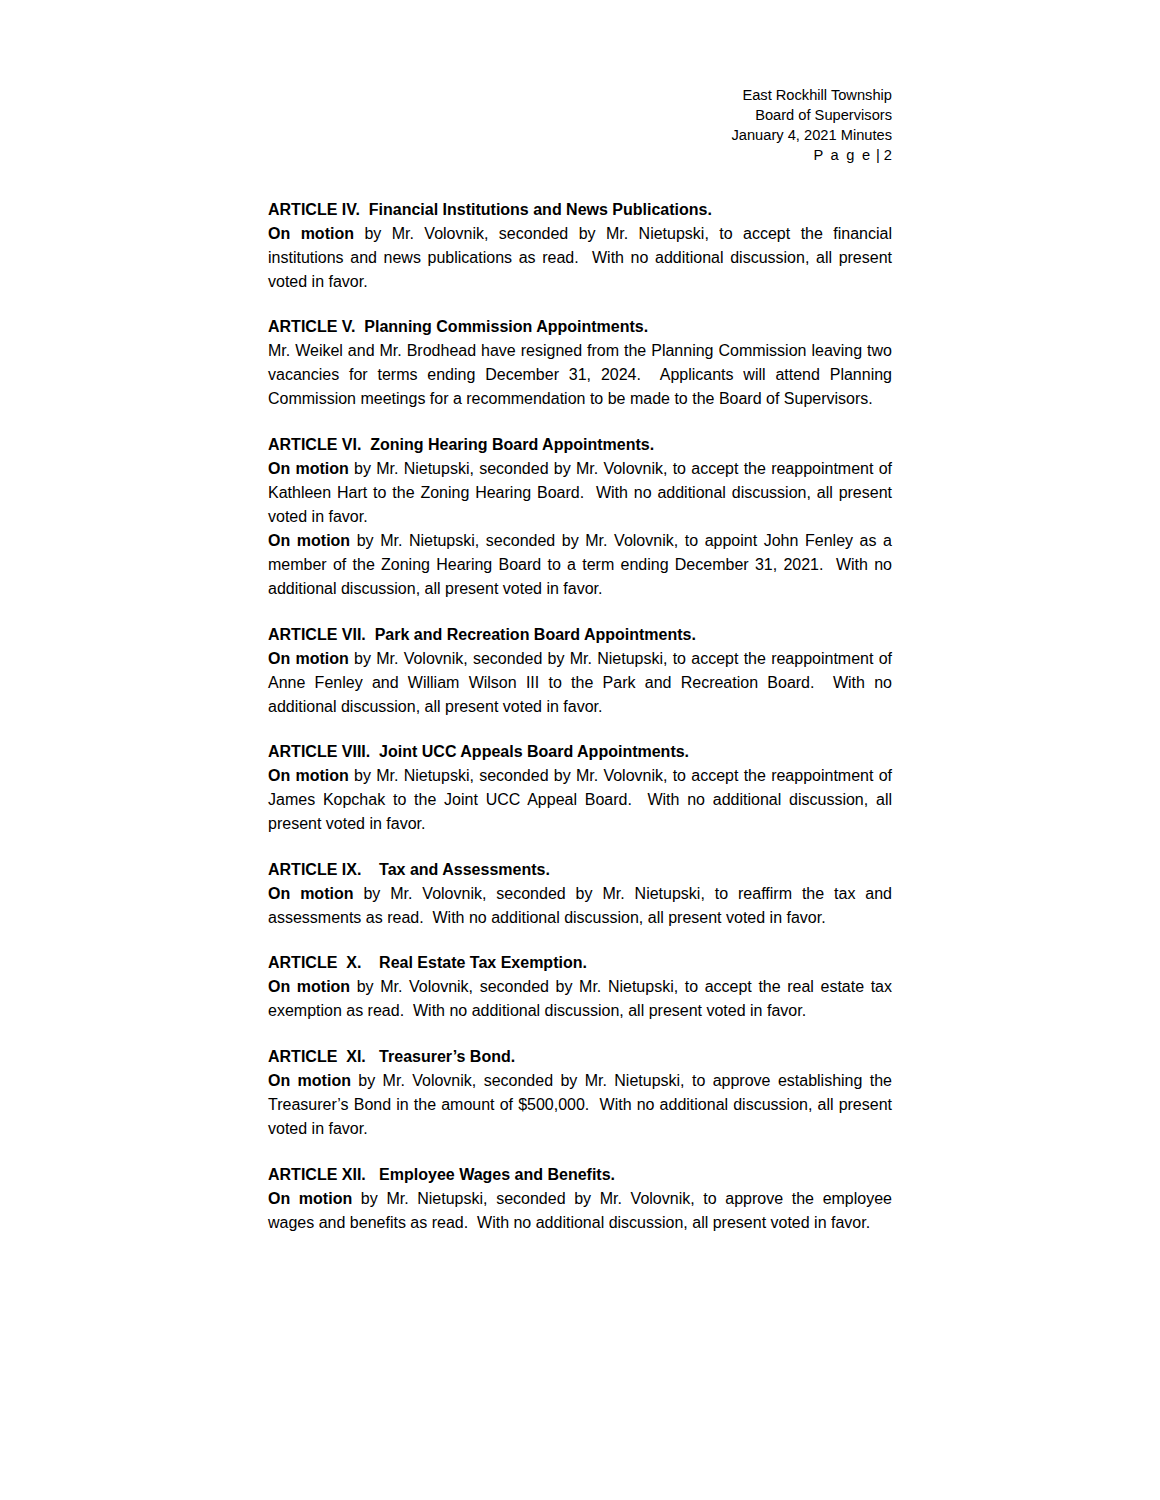East Rockhill Township
Board of Supervisors
January 4, 2021 Minutes
P a g e | 2
ARTICLE IV. Financial Institutions and News Publications.
On motion by Mr. Volovnik, seconded by Mr. Nietupski, to accept the financial institutions and news publications as read. With no additional discussion, all present voted in favor.
ARTICLE V. Planning Commission Appointments.
Mr. Weikel and Mr. Brodhead have resigned from the Planning Commission leaving two vacancies for terms ending December 31, 2024. Applicants will attend Planning Commission meetings for a recommendation to be made to the Board of Supervisors.
ARTICLE VI. Zoning Hearing Board Appointments.
On motion by Mr. Nietupski, seconded by Mr. Volovnik, to accept the reappointment of Kathleen Hart to the Zoning Hearing Board. With no additional discussion, all present voted in favor.
On motion by Mr. Nietupski, seconded by Mr. Volovnik, to appoint John Fenley as a member of the Zoning Hearing Board to a term ending December 31, 2021. With no additional discussion, all present voted in favor.
ARTICLE VII. Park and Recreation Board Appointments.
On motion by Mr. Volovnik, seconded by Mr. Nietupski, to accept the reappointment of Anne Fenley and William Wilson III to the Park and Recreation Board. With no additional discussion, all present voted in favor.
ARTICLE VIII. Joint UCC Appeals Board Appointments.
On motion by Mr. Nietupski, seconded by Mr. Volovnik, to accept the reappointment of James Kopchak to the Joint UCC Appeal Board. With no additional discussion, all present voted in favor.
ARTICLE IX. Tax and Assessments.
On motion by Mr. Volovnik, seconded by Mr. Nietupski, to reaffirm the tax and assessments as read. With no additional discussion, all present voted in favor.
ARTICLE X. Real Estate Tax Exemption.
On motion by Mr. Volovnik, seconded by Mr. Nietupski, to accept the real estate tax exemption as read. With no additional discussion, all present voted in favor.
ARTICLE XI. Treasurer’s Bond.
On motion by Mr. Volovnik, seconded by Mr. Nietupski, to approve establishing the Treasurer’s Bond in the amount of $500,000. With no additional discussion, all present voted in favor.
ARTICLE XII. Employee Wages and Benefits.
On motion by Mr. Nietupski, seconded by Mr. Volovnik, to approve the employee wages and benefits as read. With no additional discussion, all present voted in favor.